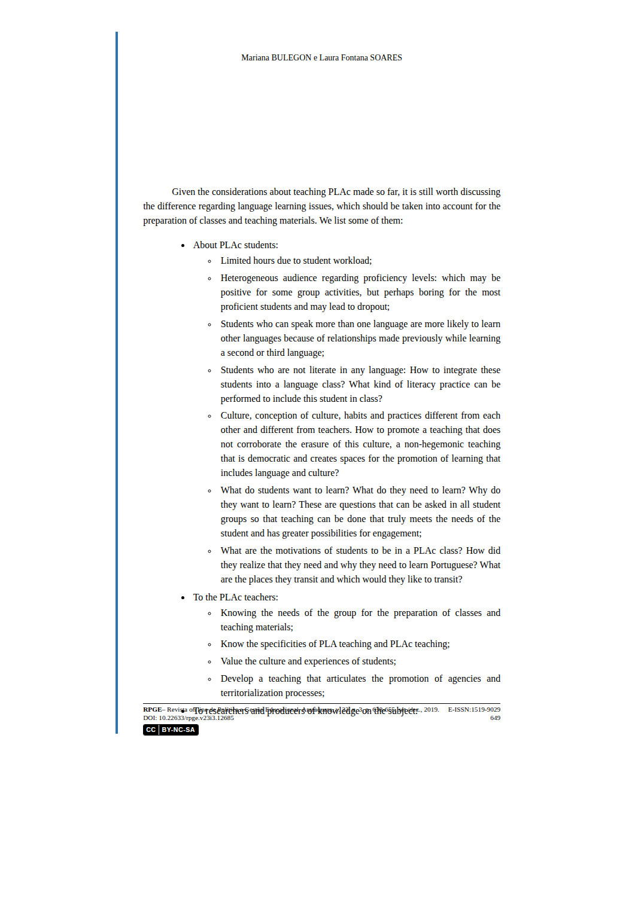Mariana BULEGON e Laura Fontana SOARES
Given the considerations about teaching PLAc made so far, it is still worth discussing the difference regarding language learning issues, which should be taken into account for the preparation of classes and teaching materials. We list some of them:
About PLAc students:
Limited hours due to student workload;
Heterogeneous audience regarding proficiency levels: which may be positive for some group activities, but perhaps boring for the most proficient students and may lead to dropout;
Students who can speak more than one language are more likely to learn other languages because of relationships made previously while learning a second or third language;
Students who are not literate in any language: How to integrate these students into a language class? What kind of literacy practice can be performed to include this student in class?
Culture, conception of culture, habits and practices different from each other and different from teachers. How to promote a teaching that does not corroborate the erasure of this culture, a non-hegemonic teaching that is democratic and creates spaces for the promotion of learning that includes language and culture?
What do students want to learn? What do they need to learn? Why do they want to learn? These are questions that can be asked in all student groups so that teaching can be done that truly meets the needs of the student and has greater possibilities for engagement;
What are the motivations of students to be in a PLAc class? How did they realize that they need and why they need to learn Portuguese? What are the places they transit and which would they like to transit?
To the PLAc teachers:
Knowing the needs of the group for the preparation of classes and teaching materials;
Know the specificities of PLA teaching and PLAc teaching;
Value the culture and experiences of students;
Develop a teaching that articulates the promotion of agencies and territorialization processes;
To researchers and producers of knowledge on the subject:
RPGE– Revista on line de Política e Gestão Educacional, Araraquara, v. 23, n. 3, p. 638-655, set./dez., 2019.
DOI: 10.22633/rpge.v23i3.12685
E-ISSN:1519-9029
649
CC BY-NC-SA